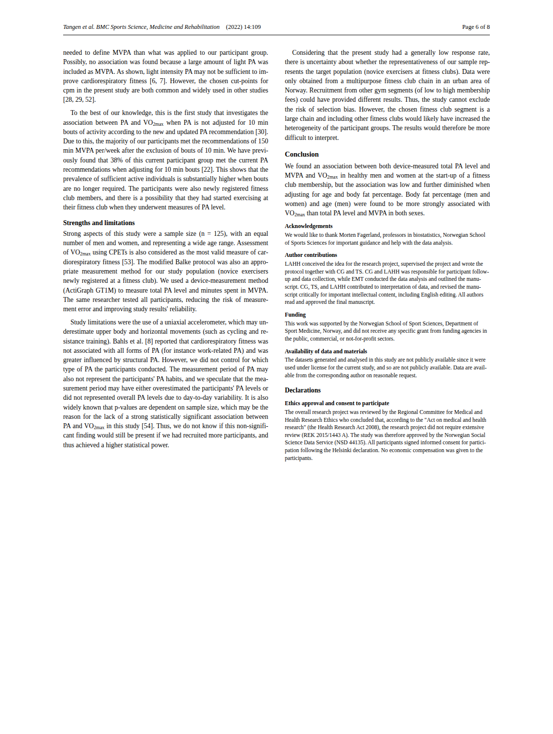Tangen et al. BMC Sports Science, Medicine and Rehabilitation (2022) 14:109
Page 6 of 8
needed to define MVPA than what was applied to our participant group. Possibly, no association was found because a large amount of light PA was included as MVPA. As shown, light intensity PA may not be sufficient to improve cardiorespiratory fitness [6, 7]. However, the chosen cut-points for cpm in the present study are both common and widely used in other studies [28, 29, 52].
To the best of our knowledge, this is the first study that investigates the association between PA and VO2max when PA is not adjusted for 10 min bouts of activity according to the new and updated PA recommendation [30]. Due to this, the majority of our participants met the recommendations of 150 min MVPA per/week after the exclusion of bouts of 10 min. We have previously found that 38% of this current participant group met the current PA recommendations when adjusting for 10 min bouts [22]. This shows that the prevalence of sufficient active individuals is substantially higher when bouts are no longer required. The participants were also newly registered fitness club members, and there is a possibility that they had started exercising at their fitness club when they underwent measures of PA level.
Strengths and limitations
Strong aspects of this study were a sample size (n = 125), with an equal number of men and women, and representing a wide age range. Assessment of VO2max using CPETs is also considered as the most valid measure of cardiorespiratory fitness [53]. The modified Balke protocol was also an appropriate measurement method for our study population (novice exercisers newly registered at a fitness club). We used a device-measurement method (ActiGraph GT1M) to measure total PA level and minutes spent in MVPA. The same researcher tested all participants, reducing the risk of measurement error and improving study results' reliability.
Study limitations were the use of a uniaxial accelerometer, which may underestimate upper body and horizontal movements (such as cycling and resistance training). Bahls et al. [8] reported that cardiorespiratory fitness was not associated with all forms of PA (for instance work-related PA) and was greater influenced by structural PA. However, we did not control for which type of PA the participants conducted. The measurement period of PA may also not represent the participants' PA habits, and we speculate that the measurement period may have either overestimated the participants' PA levels or did not represented overall PA levels due to day-to-day variability. It is also widely known that p-values are dependent on sample size, which may be the reason for the lack of a strong statistically significant association between PA and VO2max in this study [54]. Thus, we do not know if this non-significant finding would still be present if we had recruited more participants, and thus achieved a higher statistical power.
Considering that the present study had a generally low response rate, there is uncertainty about whether the representativeness of our sample represents the target population (novice exercisers at fitness clubs). Data were only obtained from a multipurpose fitness club chain in an urban area of Norway. Recruitment from other gym segments (of low to high membership fees) could have provided different results. Thus, the study cannot exclude the risk of selection bias. However, the chosen fitness club segment is a large chain and including other fitness clubs would likely have increased the heterogeneity of the participant groups. The results would therefore be more difficult to interpret.
Conclusion
We found an association between both device-measured total PA level and MVPA and VO2max in healthy men and women at the start-up of a fitness club membership, but the association was low and further diminished when adjusting for age and body fat percentage. Body fat percentage (men and women) and age (men) were found to be more strongly associated with VO2max than total PA level and MVPA in both sexes.
Acknowledgements
We would like to thank Morten Fagerland, professors in biostatistics, Norwegian School of Sports Sciences for important guidance and help with the data analysis.
Author contributions
LAHH conceived the idea for the research project, supervised the project and wrote the protocol together with CG and TS. CG and LAHH was responsible for participant follow-up and data collection, while EMT conducted the data analysis and outlined the manuscript. CG, TS, and LAHH contributed to interpretation of data, and revised the manuscript critically for important intellectual content, including English editing. All authors read and approved the final manuscript.
Funding
This work was supported by the Norwegian School of Sport Sciences, Department of Sport Medicine, Norway, and did not receive any specific grant from funding agencies in the public, commercial, or not-for-profit sectors.
Availability of data and materials
The datasets generated and analysed in this study are not publicly available since it were used under license for the current study, and so are not publicly available. Data are available from the corresponding author on reasonable request.
Declarations
Ethics approval and consent to participate
The overall research project was reviewed by the Regional Committee for Medical and Health Research Ethics who concluded that, according to the "Act on medical and health research" (the Health Research Act 2008), the research project did not require extensive review (REK 2015/1443 A). The study was therefore approved by the Norwegian Social Science Data Service (NSD 44135). All participants signed informed consent for participation following the Helsinki declaration. No economic compensation was given to the participants.